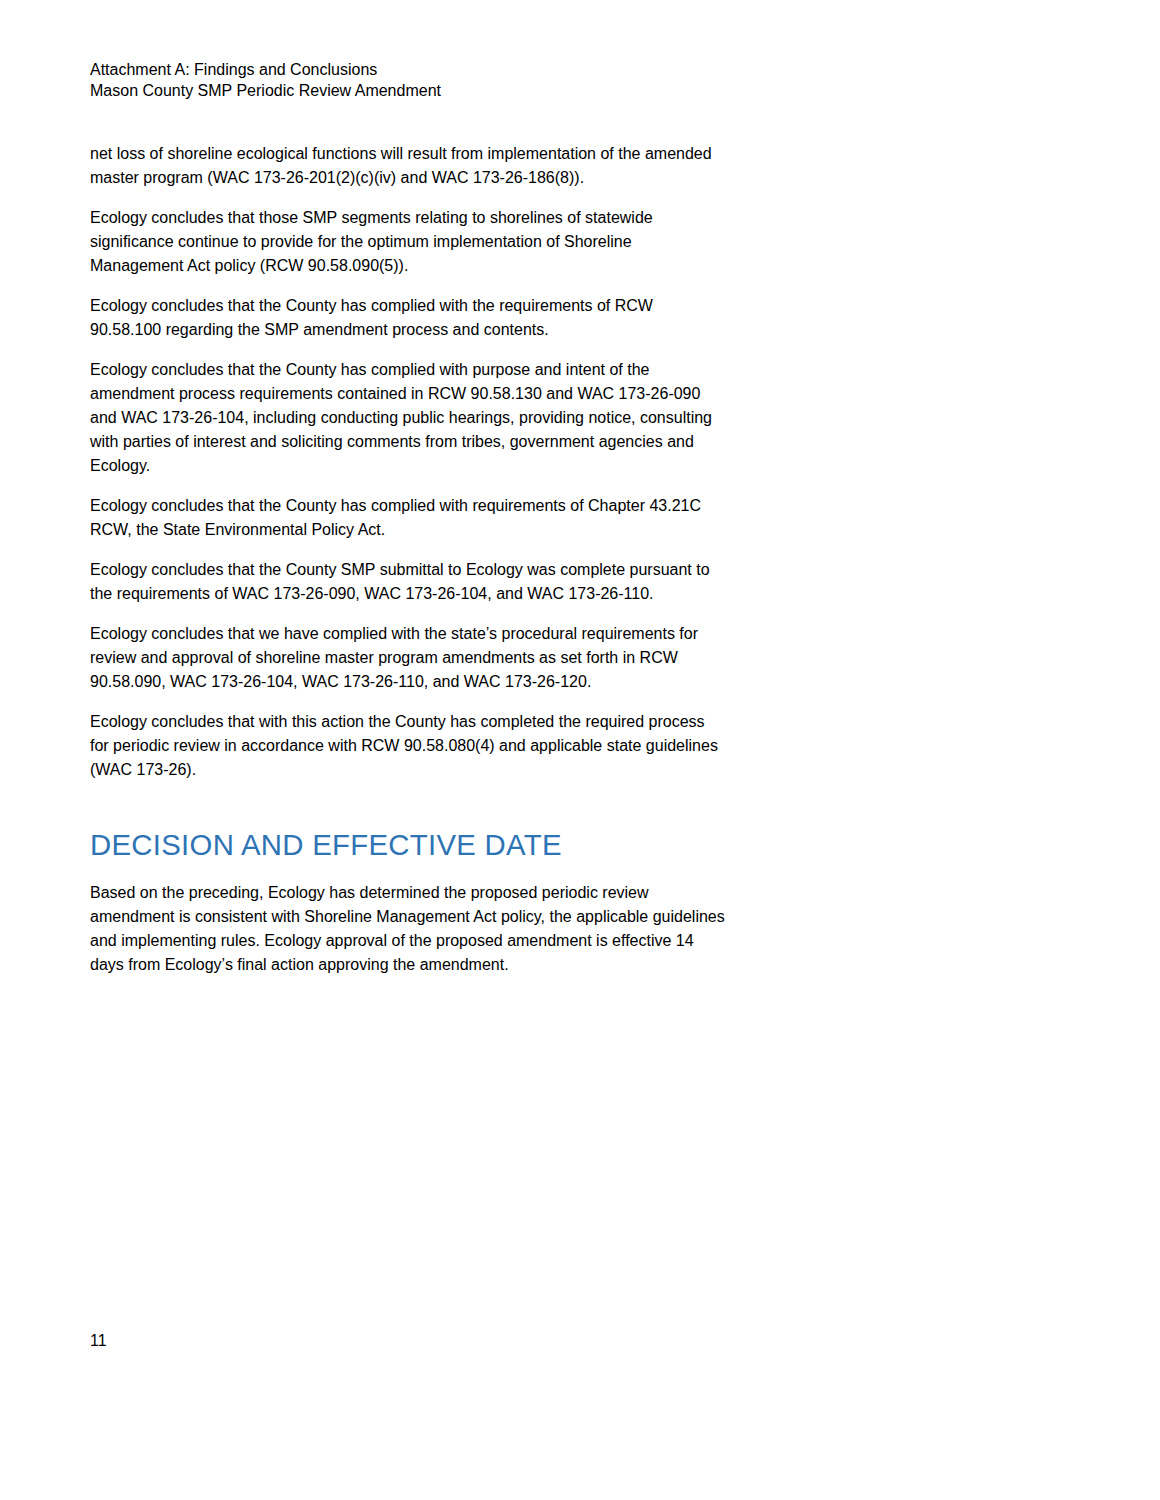Attachment A: Findings and Conclusions
Mason County SMP Periodic Review Amendment
net loss of shoreline ecological functions will result from implementation of the amended master program (WAC 173-26-201(2)(c)(iv) and WAC 173-26-186(8)).
Ecology concludes that those SMP segments relating to shorelines of statewide significance continue to provide for the optimum implementation of Shoreline Management Act policy (RCW 90.58.090(5)).
Ecology concludes that the County has complied with the requirements of RCW 90.58.100 regarding the SMP amendment process and contents.
Ecology concludes that the County has complied with purpose and intent of the amendment process requirements contained in RCW 90.58.130 and WAC 173-26-090 and WAC 173-26-104, including conducting public hearings, providing notice, consulting with parties of interest and soliciting comments from tribes, government agencies and Ecology.
Ecology concludes that the County has complied with requirements of Chapter 43.21C RCW, the State Environmental Policy Act.
Ecology concludes that the County SMP submittal to Ecology was complete pursuant to the requirements of WAC 173-26-090, WAC 173-26-104, and WAC 173-26-110.
Ecology concludes that we have complied with the state’s procedural requirements for review and approval of shoreline master program amendments as set forth in RCW 90.58.090, WAC 173-26-104, WAC 173-26-110, and WAC 173-26-120.
Ecology concludes that with this action the County has completed the required process for periodic review in accordance with RCW 90.58.080(4) and applicable state guidelines (WAC 173-26).
DECISION AND EFFECTIVE DATE
Based on the preceding, Ecology has determined the proposed periodic review amendment is consistent with Shoreline Management Act policy, the applicable guidelines and implementing rules. Ecology approval of the proposed amendment is effective 14 days from Ecology’s final action approving the amendment.
11